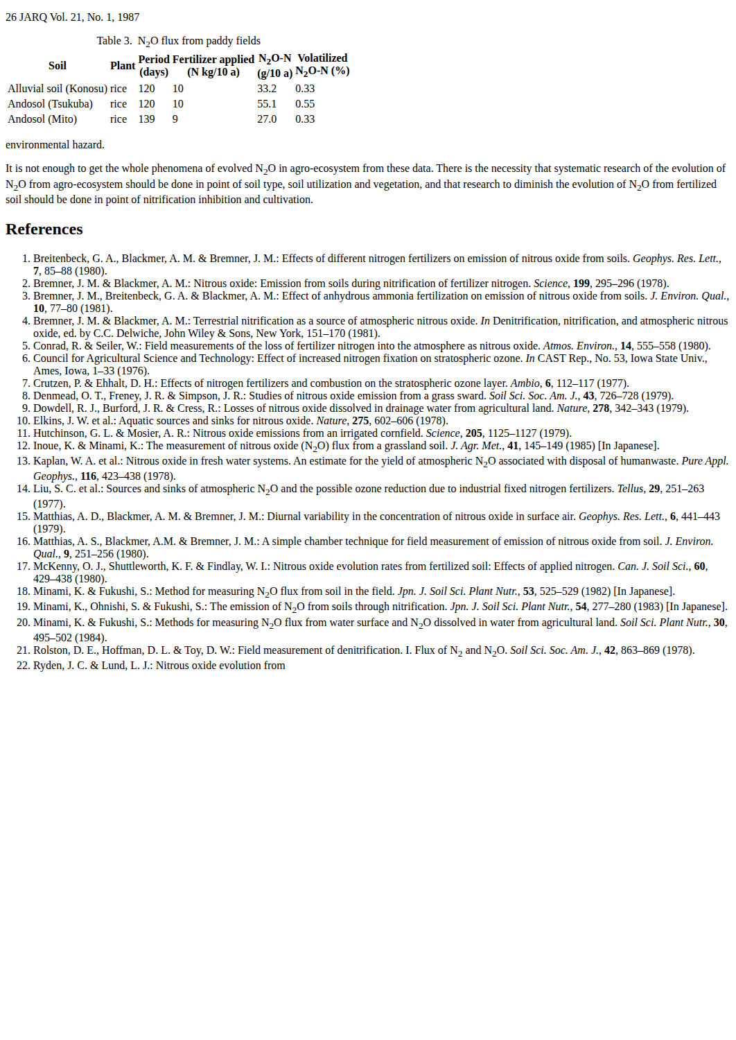26 JARQ Vol. 21, No. 1, 1987
Table 3. N 2 O flux from paddy fields
| Soil | Plant | Period (days) | Fertilizer applied (N kg/10 a) | N 2 O-N (g/10 a) | Volatilized N 2 O-N (%) |
| --- | --- | --- | --- | --- | --- |
| Alluvial soil (Konosu) | rice | 120 | 10 | 33.2 | 0.33 |
| Andosol (Tsukuba) | rice | 120 | 10 | 55.1 | 0.55 |
| Andosol (Mito) | rice | 139 | 9 | 27.0 | 0.33 |
environmental hazard.
It is not enough to get the whole phenomena of evolved N2O in agro-ecosystem from these data. There is the necessity that systematic research of the evolution of N2O from agro-ecosystem should be done in point of soil type, soil utilization and vegetation, and that research to diminish the evolution of N2O from fertilized soil should be done in point of nitrification inhibition and cultivation.
References
Breitenbeck, G. A., Blackmer, A. M. & Bremner, J. M.: Effects of different nitrogen fertilizers on emission of nitrous oxide from soils. Geophys. Res. Lett., 7, 85–88 (1980).
Bremner, J. M. & Blackmer, A. M.: Nitrous oxide: Emission from soils during nitrification of fertilizer nitrogen. Science, 199, 295–296 (1978).
Bremner, J. M., Breitenbeck, G. A. & Blackmer, A. M.: Effect of anhydrous ammonia fertilization on emission of nitrous oxide from soils. J. Environ. Qual., 10, 77–80 (1981).
Bremner, J. M. & Blackmer, A. M.: Terrestrial nitrification as a source of atmospheric nitrous oxide. In Denitrification, nitrification, and atmospheric nitrous oxide, ed. by C.C. Delwiche, John Wiley & Sons, New York, 151–170 (1981).
Conrad, R. & Seiler, W.: Field measurements of the loss of fertilizer nitrogen into the atmosphere as nitrous oxide. Atmos. Environ., 14, 555–558 (1980).
Council for Agricultural Science and Technology: Effect of increased nitrogen fixation on stratospheric ozone. In CAST Rep., No. 53, Iowa State Univ., Ames, Iowa, 1–33 (1976).
Crutzen, P. & Ehhalt, D. H.: Effects of nitrogen fertilizers and combustion on the stratospheric ozone layer. Ambio, 6, 112–117 (1977).
Denmead, O. T., Freney, J. R. & Simpson, J. R.: Studies of nitrous oxide emission from a grass sward. Soil Sci. Soc. Am. J., 43, 726–728 (1979).
Dowdell, R. J., Burford, J. R. & Cress, R.: Losses of nitrous oxide dissolved in drainage water from agricultural land. Nature, 278, 342–343 (1979).
Elkins, J. W. et al.: Aquatic sources and sinks for nitrous oxide. Nature, 275, 602–606 (1978).
Hutchinson, G. L. & Mosier, A. R.: Nitrous oxide emissions from an irrigated cornfield. Science, 205, 1125–1127 (1979).
Inoue, K. & Minami, K.: The measurement of nitrous oxide (N2O) flux from a grassland soil. J. Agr. Met., 41, 145–149 (1985) [In Japanese].
Kaplan, W. A. et al.: Nitrous oxide in fresh water systems. An estimate for the yield of atmospheric N2O associated with disposal of humanwaste. Pure Appl. Geophys., 116, 423–438 (1978).
Liu, S. C. et al.: Sources and sinks of atmospheric N2O and the possible ozone reduction due to industrial fixed nitrogen fertilizers. Tellus, 29, 251–263 (1977).
Matthias, A. D., Blackmer, A. M. & Bremner, J. M.: Diurnal variability in the concentration of nitrous oxide in surface air. Geophys. Res. Lett., 6, 441–443 (1979).
Matthias, A. S., Blackmer, A.M. & Bremner, J. M.: A simple chamber technique for field measurement of emission of nitrous oxide from soil. J. Environ. Qual., 9, 251–256 (1980).
McKenny, O. J., Shuttleworth, K. F. & Findlay, W. I.: Nitrous oxide evolution rates from fertilized soil: Effects of applied nitrogen. Can. J. Soil Sci., 60, 429–438 (1980).
Minami, K. & Fukushi, S.: Method for measuring N2O flux from soil in the field. Jpn. J. Soil Sci. Plant Nutr., 53, 525–529 (1982) [In Japanese].
Minami, K., Ohnishi, S. & Fukushi, S.: The emission of N2O from soils through nitrification. Jpn. J. Soil Sci. Plant Nutr., 54, 277–280 (1983) [In Japanese].
Minami, K. & Fukushi, S.: Methods for measuring N2O flux from water surface and N2O dissolved in water from agricultural land. Soil Sci. Plant Nutr., 30, 495–502 (1984).
Rolston, D. E., Hoffman, D. L. & Toy, D. W.: Field measurement of denitrification. I. Flux of N2 and N2O. Soil Sci. Soc. Am. J., 42, 863–869 (1978).
Ryden, J. C. & Lund, L. J.: Nitrous oxide evolution from